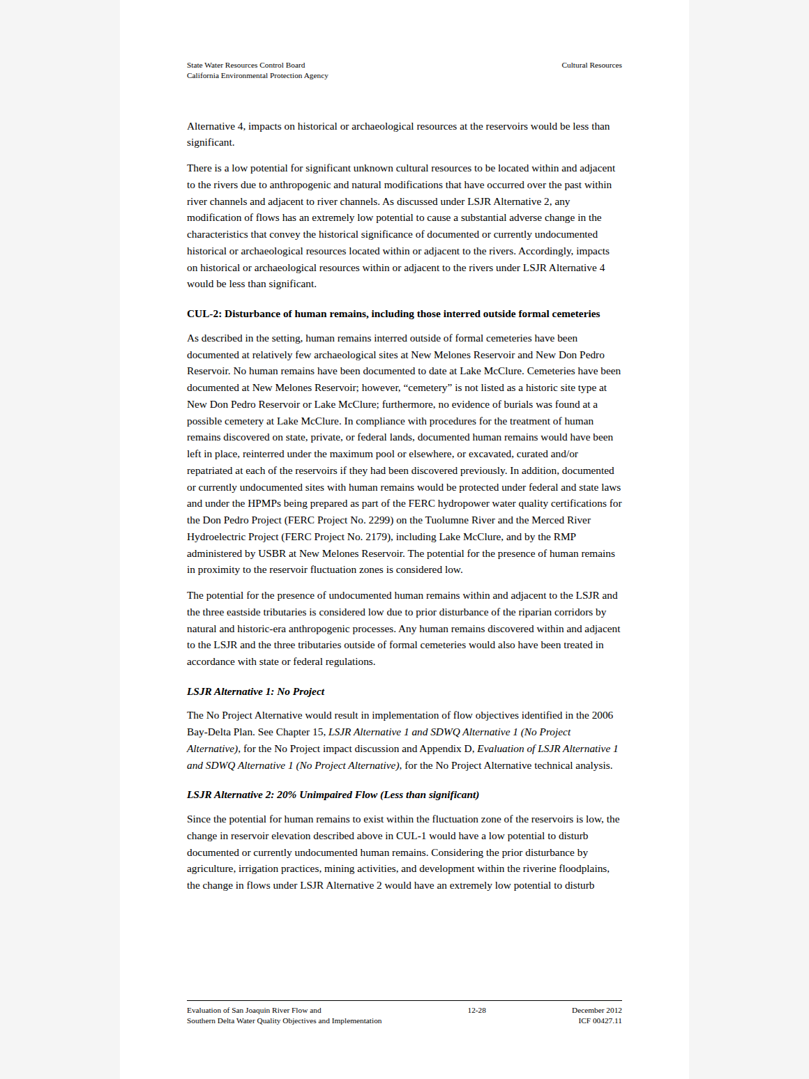State Water Resources Control Board
California Environmental Protection Agency
Cultural Resources
Alternative 4, impacts on historical or archaeological resources at the reservoirs would be less than significant.
There is a low potential for significant unknown cultural resources to be located within and adjacent to the rivers due to anthropogenic and natural modifications that have occurred over the past within river channels and adjacent to river channels. As discussed under LSJR Alternative 2, any modification of flows has an extremely low potential to cause a substantial adverse change in the characteristics that convey the historical significance of documented or currently undocumented historical or archaeological resources located within or adjacent to the rivers. Accordingly, impacts on historical or archaeological resources within or adjacent to the rivers under LSJR Alternative 4 would be less than significant.
CUL-2: Disturbance of human remains, including those interred outside formal cemeteries
As described in the setting, human remains interred outside of formal cemeteries have been documented at relatively few archaeological sites at New Melones Reservoir and New Don Pedro Reservoir. No human remains have been documented to date at Lake McClure. Cemeteries have been documented at New Melones Reservoir; however, “cemetery” is not listed as a historic site type at New Don Pedro Reservoir or Lake McClure; furthermore, no evidence of burials was found at a possible cemetery at Lake McClure. In compliance with procedures for the treatment of human remains discovered on state, private, or federal lands, documented human remains would have been left in place, reinterred under the maximum pool or elsewhere, or excavated, curated and/or repatriated at each of the reservoirs if they had been discovered previously. In addition, documented or currently undocumented sites with human remains would be protected under federal and state laws and under the HPMPs being prepared as part of the FERC hydropower water quality certifications for the Don Pedro Project (FERC Project No. 2299) on the Tuolumne River and the Merced River Hydroelectric Project (FERC Project No. 2179), including Lake McClure, and by the RMP administered by USBR at New Melones Reservoir. The potential for the presence of human remains in proximity to the reservoir fluctuation zones is considered low.
The potential for the presence of undocumented human remains within and adjacent to the LSJR and the three eastside tributaries is considered low due to prior disturbance of the riparian corridors by natural and historic-era anthropogenic processes. Any human remains discovered within and adjacent to the LSJR and the three tributaries outside of formal cemeteries would also have been treated in accordance with state or federal regulations.
LSJR Alternative 1: No Project
The No Project Alternative would result in implementation of flow objectives identified in the 2006 Bay-Delta Plan. See Chapter 15, LSJR Alternative 1 and SDWQ Alternative 1 (No Project Alternative), for the No Project impact discussion and Appendix D, Evaluation of LSJR Alternative 1 and SDWQ Alternative 1 (No Project Alternative), for the No Project Alternative technical analysis.
LSJR Alternative 2: 20% Unimpaired Flow (Less than significant)
Since the potential for human remains to exist within the fluctuation zone of the reservoirs is low, the change in reservoir elevation described above in CUL-1 would have a low potential to disturb documented or currently undocumented human remains. Considering the prior disturbance by agriculture, irrigation practices, mining activities, and development within the riverine floodplains, the change in flows under LSJR Alternative 2 would have an extremely low potential to disturb
Evaluation of San Joaquin River Flow and
Southern Delta Water Quality Objectives and Implementation
12-28
December 2012
ICF 00427.11